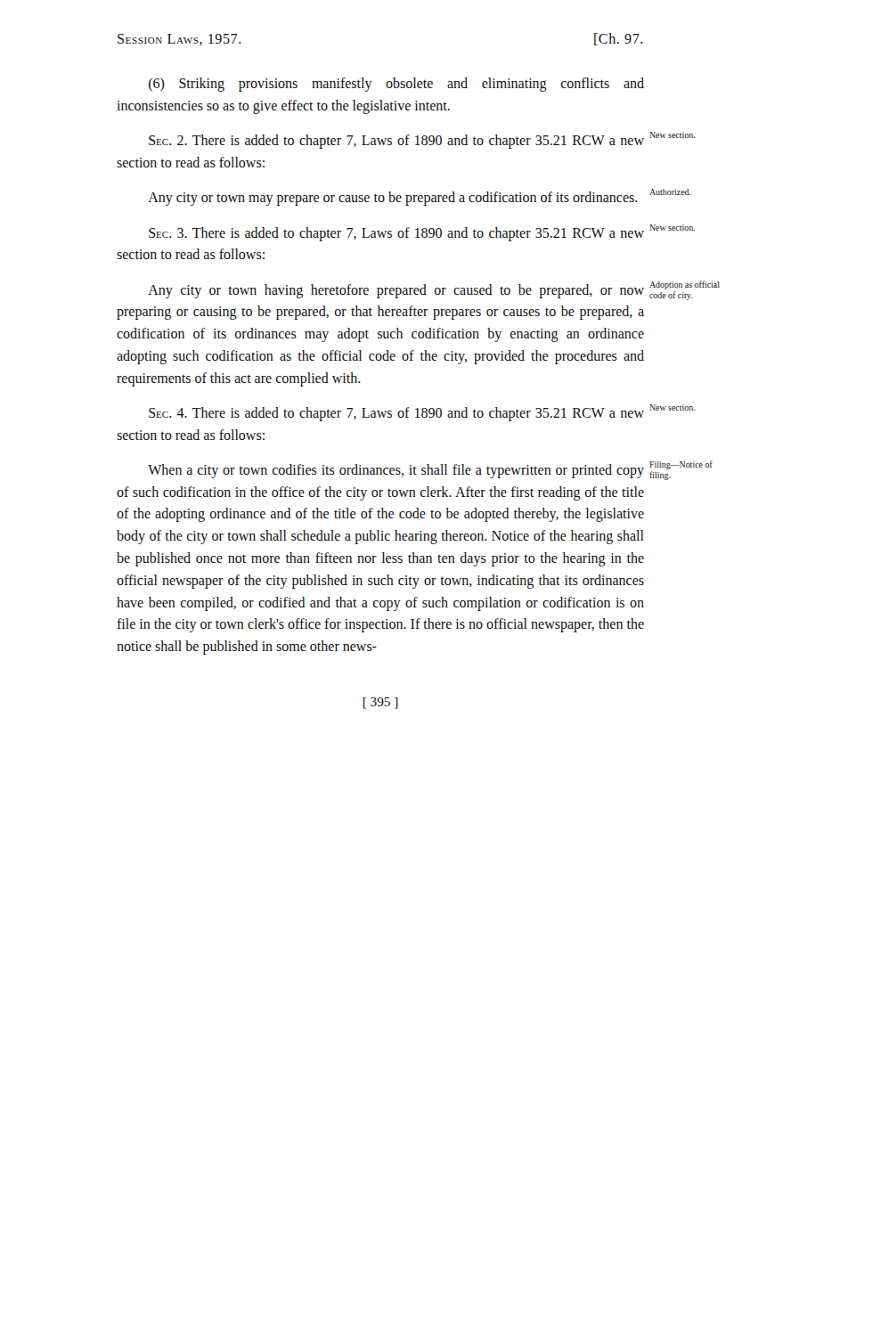Session Laws, 1957. [Ch. 97.
(6) Striking provisions manifestly obsolete and eliminating conflicts and inconsistencies so as to give effect to the legislative intent.
New section.
Sec. 2. There is added to chapter 7, Laws of 1890 and to chapter 35.21 RCW a new section to read as follows:
Authorized.
Any city or town may prepare or cause to be prepared a codification of its ordinances.
New section.
Sec. 3. There is added to chapter 7, Laws of 1890 and to chapter 35.21 RCW a new section to read as follows:
Adoption as official code of city.
Any city or town having heretofore prepared or caused to be prepared, or now preparing or causing to be prepared, or that hereafter prepares or causes to be prepared, a codification of its ordinances may adopt such codification by enacting an ordinance adopting such codification as the official code of the city, provided the procedures and requirements of this act are complied with.
New section.
Sec. 4. There is added to chapter 7, Laws of 1890 and to chapter 35.21 RCW a new section to read as follows:
Filing—Notice of filing.
When a city or town codifies its ordinances, it shall file a typewritten or printed copy of such codification in the office of the city or town clerk. After the first reading of the title of the adopting ordinance and of the title of the code to be adopted thereby, the legislative body of the city or town shall schedule a public hearing thereon. Notice of the hearing shall be published once not more than fifteen nor less than ten days prior to the hearing in the official newspaper of the city published in such city or town, indicating that its ordinances have been compiled, or codified and that a copy of such compilation or codification is on file in the city or town clerk's office for inspection. If there is no official newspaper, then the notice shall be published in some other news-
[ 395 ]